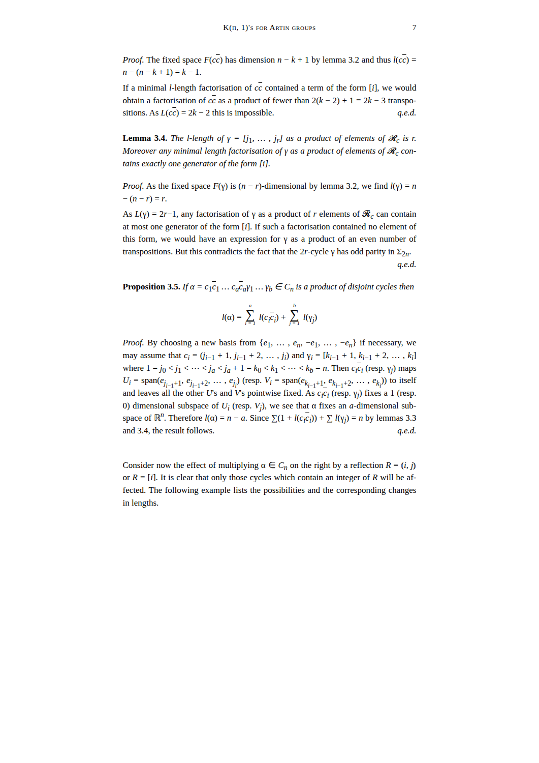K(π, 1)'s for Artin groups 7
Proof. The fixed space F(cc) has dimension n − k + 1 by lemma 3.2 and thus l(cc) = n − (n − k + 1) = k − 1.
If a minimal l-length factorisation of cc contained a term of the form [i], we would obtain a factorisation of cc as a product of fewer than 2(k − 2) + 1 = 2k − 3 transpositions. As L(cc) = 2k − 2 this is impossible. q.e.d.
Lemma 3.4. The l-length of γ = [j1, … , jr] as a product of elements of 𝓡c is r. Moreover any minimal length factorisation of γ as a product of elements of 𝓡c contains exactly one generator of the form [i].
Proof. As the fixed space F(γ) is (n − r)-dimensional by lemma 3.2, we find l(γ) = n − (n − r) = r.
As L(γ) = 2r−1, any factorisation of γ as a product of r elements of 𝓡c can contain at most one generator of the form [i]. If such a factorisation contained no element of this form, we would have an expression for γ as a product of an even number of transpositions. But this contradicts the fact that the 2r-cycle γ has odd parity in Σ2n. q.e.d.
Proposition 3.5. If α = c1c1 … cacaγ1 … γb ∈ Cn is a product of disjoint cycles then
l(α) = a∑i = 1 l(cici) + b∑j = 1 l(γj)
Proof. By choosing a new basis from {e1, … , en, −e1, … , −en} if necessary, we may assume that ci = (ji−1 + 1, ji−1 + 2, … , ji) and γi = [ki−1 + 1, ki−1 + 2, … , ki] where 1 = j0 < j1 < ⋯ < ja < ja + 1 = k0 < k1 < ⋯ < kb = n. Then cici (resp. γj) maps Ui = span(eji−1+1, eji−1+2, … , eji) (resp. Vi = span(eki−1+1, eki−1+2, … , eki)) to itself and leaves all the other U's and V's pointwise fixed. As cici (resp. γj) fixes a 1 (resp. 0) dimensional subspace of Ui (resp. Vj), we see that α fixes an a-dimensional subspace of ℝn. Therefore l(α) = n − a. Since ∑(1 + l(cici)) + ∑ l(γj) = n by lemmas 3.3 and 3.4, the result follows. q.e.d.
Consider now the effect of multiplying α ∈ Cn on the right by a reflection R = ⦅i, j⦆ or R = [i]. It is clear that only those cycles which contain an integer of R will be affected. The following example lists the possibilities and the corresponding changes in lengths.